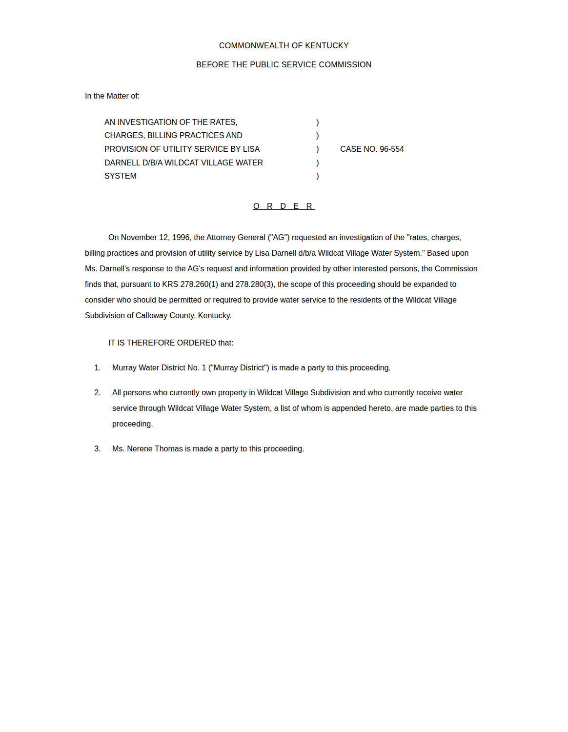COMMONWEALTH OF KENTUCKY
BEFORE THE PUBLIC SERVICE COMMISSION
In the Matter of:
| AN INVESTIGATION OF THE RATES, | ) | |
| CHARGES, BILLING PRACTICES AND | ) | |
| PROVISION OF UTILITY SERVICE BY LISA | ) | CASE NO. 96-554 |
| DARNELL D/B/A WILDCAT VILLAGE WATER | ) | |
| SYSTEM | ) | |
O R D E R
On November 12, 1996, the Attorney General ("AG") requested an investigation of the "rates, charges, billing practices and provision of utility service by Lisa Darnell d/b/a Wildcat Village Water System." Based upon Ms. Darnell's response to the AG's request and information provided by other interested persons, the Commission finds that, pursuant to KRS 278.260(1) and 278.280(3), the scope of this proceeding should be expanded to consider who should be permitted or required to provide water service to the residents of the Wildcat Village Subdivision of Calloway County, Kentucky.
IT IS THEREFORE ORDERED that:
1. Murray Water District No. 1 ("Murray District") is made a party to this proceeding.
2. All persons who currently own property in Wildcat Village Subdivision and who currently receive water service through Wildcat Village Water System, a list of whom is appended hereto, are made parties to this proceeding.
3. Ms. Nerene Thomas is made a party to this proceeding.